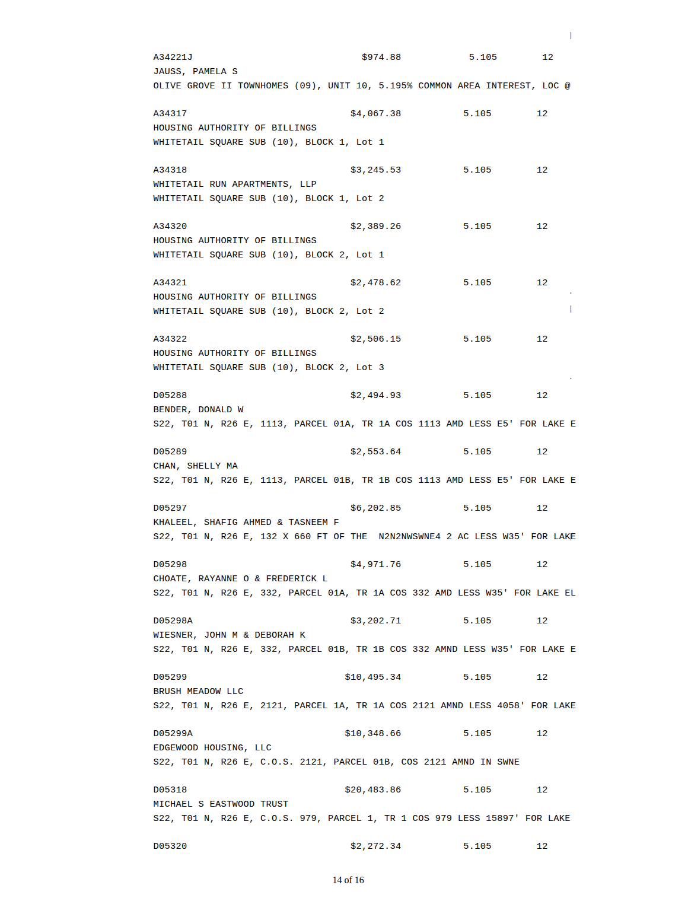| . | . |
A34221J                              $974.88            5.105        12
JAUSS, PAMELA S
OLIVE GROVE II TOWNHOMES (09), UNIT 10, 5.195% COMMON AREA INTEREST, LOC @

A34317                             $4,067.38           5.105        12
HOUSING AUTHORITY OF BILLINGS
WHITETAIL SQUARE SUB (10), BLOCK 1, Lot 1

A34318                             $3,245.53           5.105        12
WHITETAIL RUN APARTMENTS, LLP
WHITETAIL SQUARE SUB (10), BLOCK 1, Lot 2

A34320                             $2,389.26           5.105        12
HOUSING AUTHORITY OF BILLINGS
WHITETAIL SQUARE SUB (10), BLOCK 2, Lot 1

A34321                             $2,478.62           5.105        12
HOUSING AUTHORITY OF BILLINGS
WHITETAIL SQUARE SUB (10), BLOCK 2, Lot 2

A34322                             $2,506.15           5.105        12
HOUSING AUTHORITY OF BILLINGS
WHITETAIL SQUARE SUB (10), BLOCK 2, Lot 3

D05288                             $2,494.93           5.105        12
BENDER, DONALD W
S22, T01 N, R26 E, 1113, PARCEL 01A, TR 1A COS 1113 AMD LESS E5' FOR LAKE E

D05289                             $2,553.64           5.105        12
CHAN, SHELLY MA
S22, T01 N, R26 E, 1113, PARCEL 01B, TR 1B COS 1113 AMD LESS E5' FOR LAKE E

D05297                             $6,202.85           5.105        12
KHALEEL, SHAFIG AHMED & TASNEEM F
S22, T01 N, R26 E, 132 X 660 FT OF THE  N2N2NWSWNE4 2 AC LESS W35' FOR LAKE

D05298                             $4,971.76           5.105        12
CHOATE, RAYANNE O & FREDERICK L
S22, T01 N, R26 E, 332, PARCEL 01A, TR 1A COS 332 AMD LESS W35' FOR LAKE EL

D05298A                            $3,202.71           5.105        12
WIESNER, JOHN M & DEBORAH K
S22, T01 N, R26 E, 332, PARCEL 01B, TR 1B COS 332 AMND LESS W35' FOR LAKE E

D05299                            $10,495.34           5.105        12
BRUSH MEADOW LLC
S22, T01 N, R26 E, 2121, PARCEL 1A, TR 1A COS 2121 AMND LESS 4058' FOR LAKE

D05299A                           $10,348.66           5.105        12
EDGEWOOD HOUSING, LLC
S22, T01 N, R26 E, C.O.S. 2121, PARCEL 01B, COS 2121 AMND IN SWNE

D05318                            $20,483.86           5.105        12
MICHAEL S EASTWOOD TRUST
S22, T01 N, R26 E, C.O.S. 979, PARCEL 1, TR 1 COS 979 LESS 15897' FOR LAKE

D05320                             $2,272.34           5.105        12
14 of 16